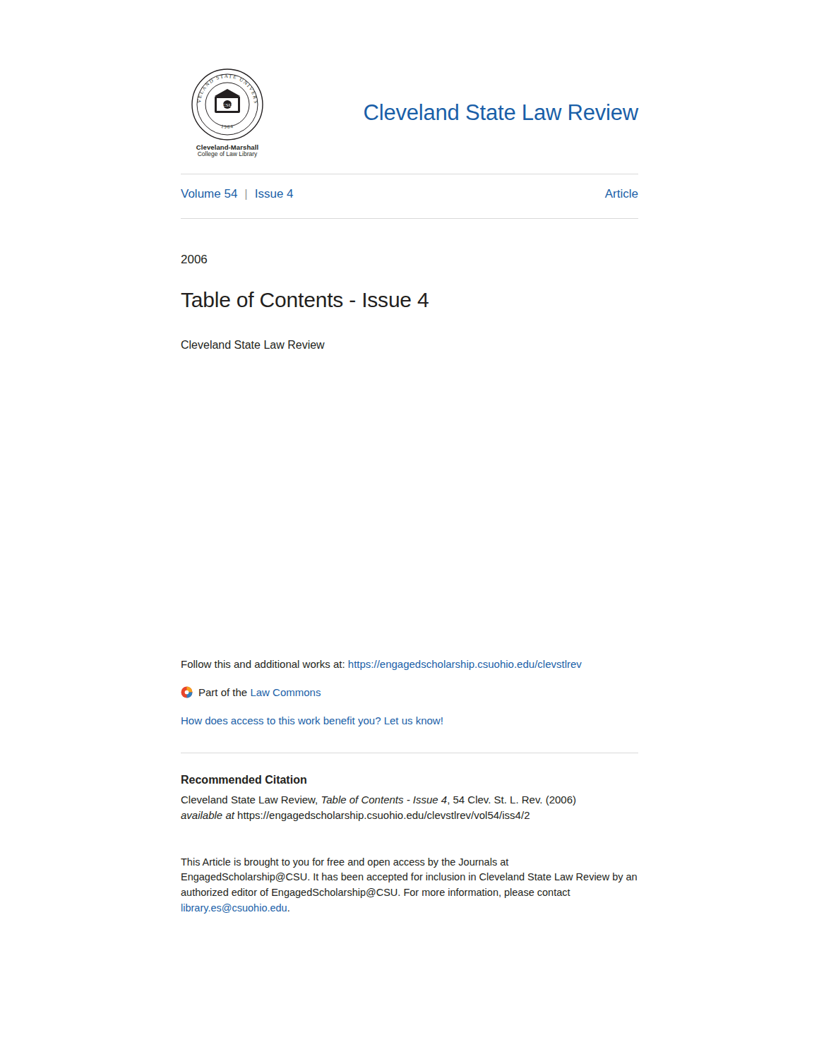CLEVELAND STATE UNIVERSITY 1964 CSU
Cleveland-Marshall
College of Law Library
Cleveland State Law Review
Volume 54|Issue 4
Article
2006
Table of Contents - Issue 4
Cleveland State Law Review
Follow this and additional works at: https://engagedscholarship.csuohio.edu/clevstlrev
Part of the Law Commons
How does access to this work benefit you? Let us know!
Recommended Citation
Cleveland State Law Review, Table of Contents - Issue 4, 54 Clev. St. L. Rev. (2006)
available at https://engagedscholarship.csuohio.edu/clevstlrev/vol54/iss4/2
This Article is brought to you for free and open access by the Journals at EngagedScholarship@CSU. It has been accepted for inclusion in Cleveland State Law Review by an authorized editor of EngagedScholarship@CSU. For more information, please contact library.es@csuohio.edu.